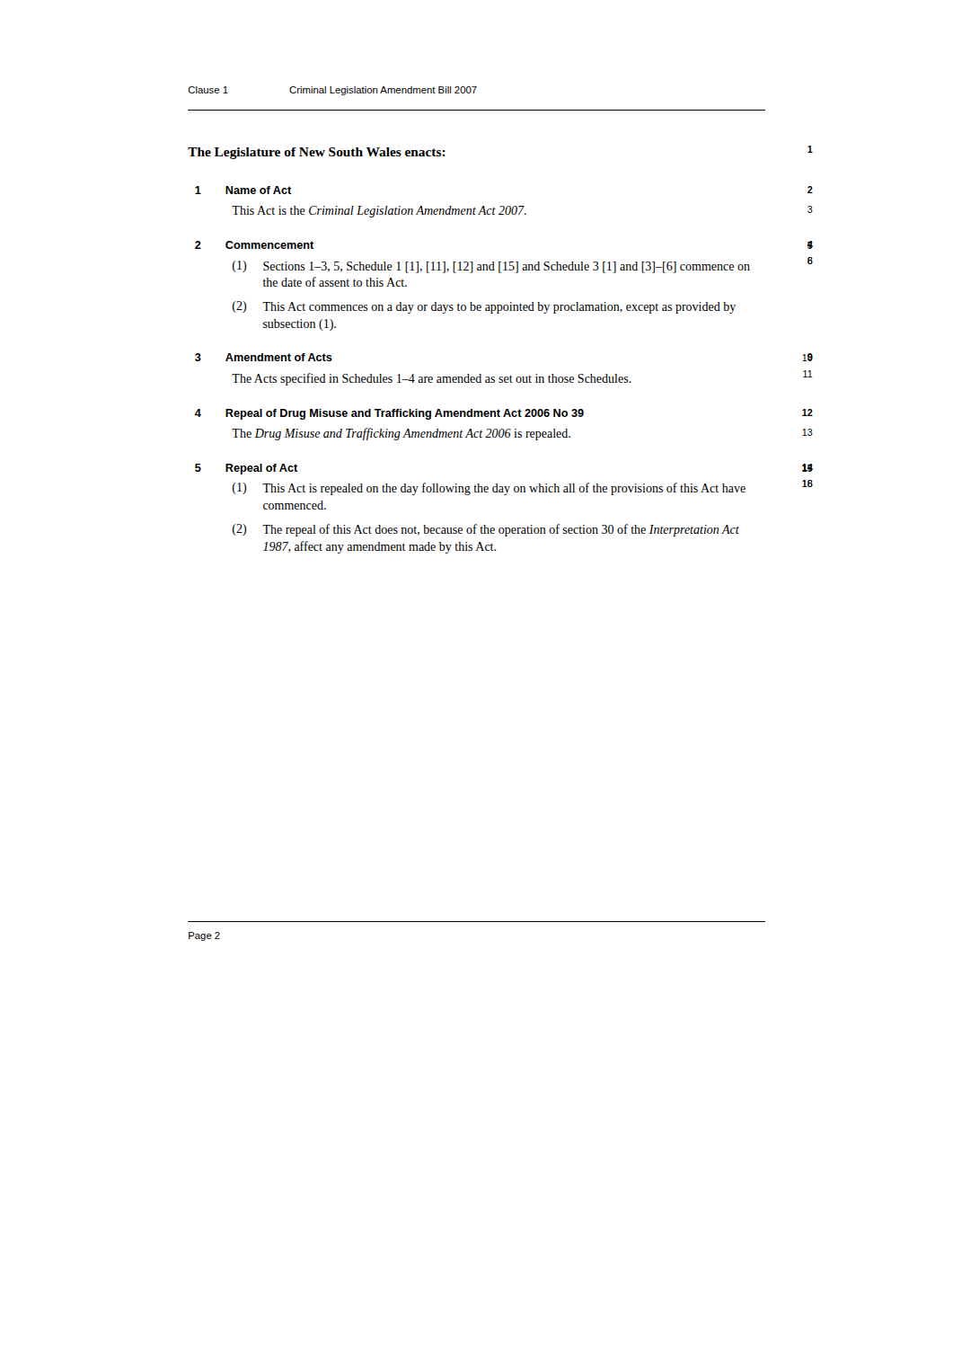Clause 1
Criminal Legislation Amendment Bill 2007
The Legislature of New South Wales enacts: 1
1
Name of Act
2
This Act is the Criminal Legislation Amendment Act 2007.3
2
Commencement
4
(1)
Sections 1–3, 5, Schedule 1 [1], [11], [12] and [15] and Schedule 3 [1] and [3]–[6] commence on the date of assent to this Act.56
(2)
This Act commences on a day or days to be appointed by proclamation, except as provided by subsection (1).78
3
Amendment of Acts
9
The Acts specified in Schedules 1–4 are amended as set out in those Schedules.1011
4
Repeal of Drug Misuse and Trafficking Amendment Act 2006 No 39
12
The Drug Misuse and Trafficking Amendment Act 2006 is repealed.13
5
Repeal of Act
14
(1)
This Act is repealed on the day following the day on which all of the provisions of this Act have commenced.1516
(2)
The repeal of this Act does not, because of the operation of section 30 of the Interpretation Act 1987, affect any amendment made by this Act.1718
Page 2